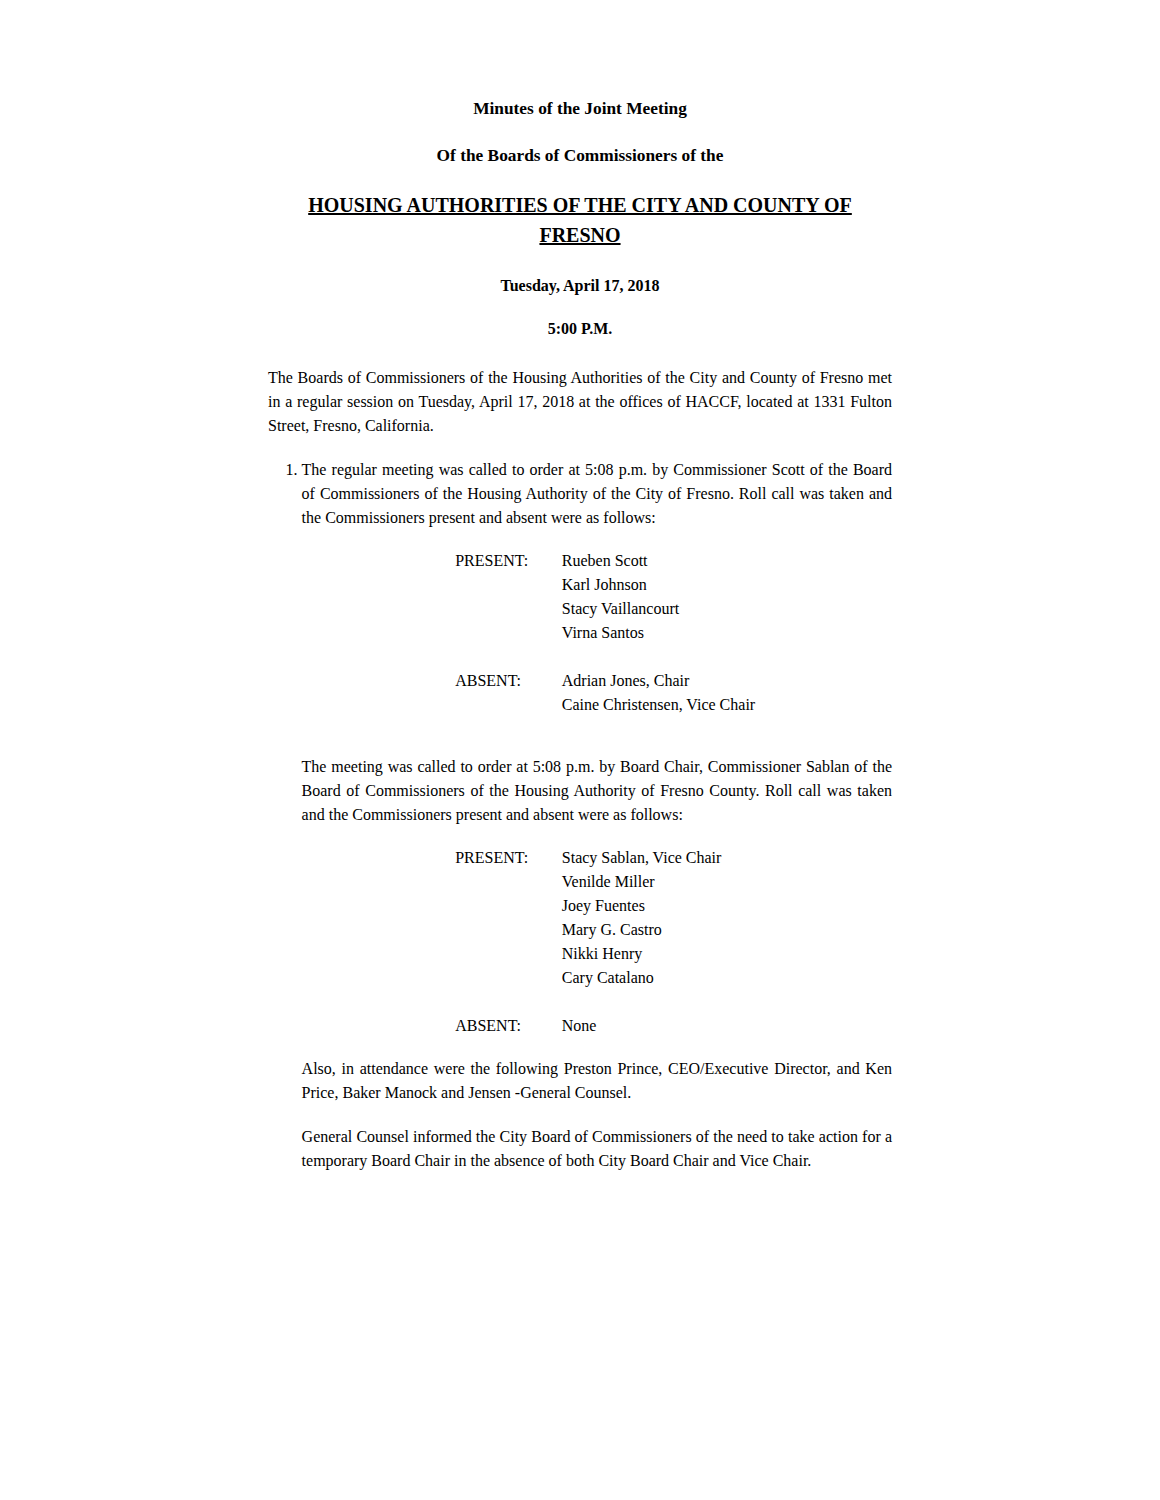Minutes of the Joint Meeting
Of the Boards of Commissioners of the
HOUSING AUTHORITIES OF THE CITY AND COUNTY OF FRESNO
Tuesday, April 17, 2018
5:00 P.M.
The Boards of Commissioners of the Housing Authorities of the City and County of Fresno met in a regular session on Tuesday, April 17, 2018 at the offices of HACCF, located at 1331 Fulton Street, Fresno, California.
The regular meeting was called to order at 5:08 p.m. by Commissioner Scott of the Board of Commissioners of the Housing Authority of the City of Fresno. Roll call was taken and the Commissioners present and absent were as follows:
| PRESENT: | Rueben Scott |
| | Karl Johnson |
| | Stacy Vaillancourt |
| | Virna Santos |
| ABSENT: | Adrian Jones, Chair |
| | Caine Christensen, Vice Chair |
The meeting was called to order at 5:08 p.m. by Board Chair, Commissioner Sablan of the Board of Commissioners of the Housing Authority of Fresno County. Roll call was taken and the Commissioners present and absent were as follows:
| PRESENT: | Stacy Sablan, Vice Chair |
| | Venilde Miller |
| | Joey Fuentes |
| | Mary G. Castro |
| | Nikki Henry |
| | Cary Catalano |
| ABSENT: | None |
Also, in attendance were the following Preston Prince, CEO/Executive Director, and Ken Price, Baker Manock and Jensen -General Counsel.
General Counsel informed the City Board of Commissioners of the need to take action for a temporary Board Chair in the absence of both City Board Chair and Vice Chair.